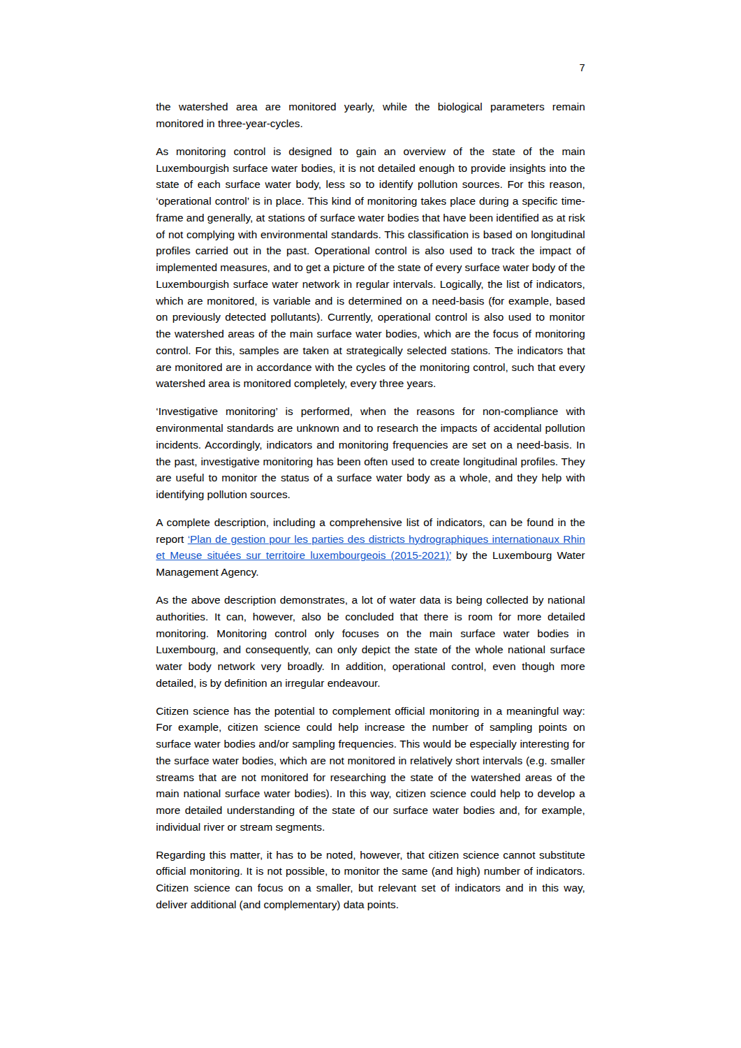7
the watershed area are monitored yearly, while the biological parameters remain monitored in three-year-cycles.
As monitoring control is designed to gain an overview of the state of the main Luxembourgish surface water bodies, it is not detailed enough to provide insights into the state of each surface water body, less so to identify pollution sources. For this reason, ‘operational control’ is in place. This kind of monitoring takes place during a specific time-frame and generally, at stations of surface water bodies that have been identified as at risk of not complying with environmental standards. This classification is based on longitudinal profiles carried out in the past. Operational control is also used to track the impact of implemented measures, and to get a picture of the state of every surface water body of the Luxembourgish surface water network in regular intervals. Logically, the list of indicators, which are monitored, is variable and is determined on a need-basis (for example, based on previously detected pollutants). Currently, operational control is also used to monitor the watershed areas of the main surface water bodies, which are the focus of monitoring control. For this, samples are taken at strategically selected stations. The indicators that are monitored are in accordance with the cycles of the monitoring control, such that every watershed area is monitored completely, every three years.
‘Investigative monitoring’ is performed, when the reasons for non-compliance with environmental standards are unknown and to research the impacts of accidental pollution incidents. Accordingly, indicators and monitoring frequencies are set on a need-basis. In the past, investigative monitoring has been often used to create longitudinal profiles. They are useful to monitor the status of a surface water body as a whole, and they help with identifying pollution sources.
A complete description, including a comprehensive list of indicators, can be found in the report ‘Plan de gestion pour les parties des districts hydrographiques internationaux Rhin et Meuse situées sur territoire luxembourgeois (2015-2021)’ by the Luxembourg Water Management Agency.
As the above description demonstrates, a lot of water data is being collected by national authorities. It can, however, also be concluded that there is room for more detailed monitoring. Monitoring control only focuses on the main surface water bodies in Luxembourg, and consequently, can only depict the state of the whole national surface water body network very broadly. In addition, operational control, even though more detailed, is by definition an irregular endeavour.
Citizen science has the potential to complement official monitoring in a meaningful way: For example, citizen science could help increase the number of sampling points on surface water bodies and/or sampling frequencies. This would be especially interesting for the surface water bodies, which are not monitored in relatively short intervals (e.g. smaller streams that are not monitored for researching the state of the watershed areas of the main national surface water bodies). In this way, citizen science could help to develop a more detailed understanding of the state of our surface water bodies and, for example, individual river or stream segments.
Regarding this matter, it has to be noted, however, that citizen science cannot substitute official monitoring. It is not possible, to monitor the same (and high) number of indicators. Citizen science can focus on a smaller, but relevant set of indicators and in this way, deliver additional (and complementary) data points.